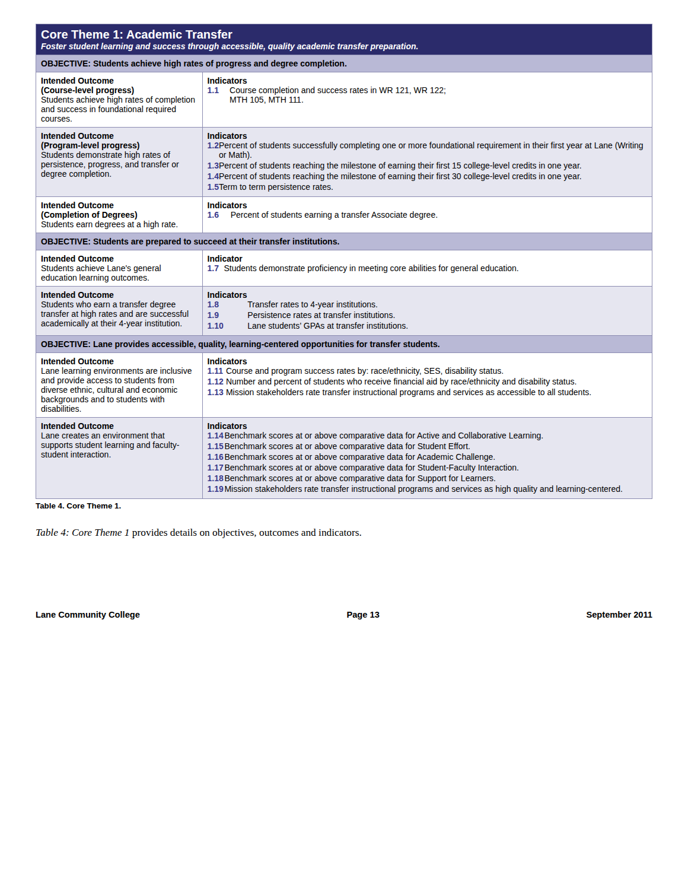| Core Theme 1: Academic Transfer Foster student learning and success through accessible, quality academic transfer preparation. |
| OBJECTIVE: Students achieve high rates of progress and degree completion. |
| Intended Outcome (Course-level progress) Students achieve high rates of completion and success in foundational required courses. | Indicators / 1.1 / Course completion and success rates in WR 121, WR 122; MTH 105, MTH 111. / |
| Intended Outcome (Program-level progress) Students demonstrate high rates of persistence, progress, and transfer or degree completion. | Indicators / 1.2 / Percent of students successfully completing one or more foundational requirement in their first year at Lane (Writing or Math). / / 1.3 / Percent of students reaching the milestone of earning their first 15 college-level credits in one year. / / 1.4 / Percent of students reaching the milestone of earning their first 30 college-level credits in one year. / / 1.5 / Term to term persistence rates. / |
| Intended Outcome (Completion of Degrees) Students earn degrees at a high rate. | Indicators / 1.6 / Percent of students earning a transfer Associate degree. / |
| OBJECTIVE: Students are prepared to succeed at their transfer institutions. |
| Intended Outcome Students achieve Lane's general education learning outcomes. | Indicator / 1.7 / Students demonstrate proficiency in meeting core abilities for general education. / |
| Intended Outcome Students who earn a transfer degree transfer at high rates and are successful academically at their 4-year institution. | Indicators / 1.8 / Transfer rates to 4-year institutions. / / 1.9 / Persistence rates at transfer institutions. / / 1.10 / Lane students’ GPAs at transfer institutions. / |
| OBJECTIVE: Lane provides accessible, quality, learning-centered opportunities for transfer students. |
| Intended Outcome Lane learning environments are inclusive and provide access to students from diverse ethnic, cultural and economic backgrounds and to students with disabilities. | Indicators / 1.11 / Course and program success rates by: race/ethnicity, SES, disability status. / / 1.12 / Number and percent of students who receive financial aid by race/ethnicity and disability status. / / 1.13 / Mission stakeholders rate transfer instructional programs and services as accessible to all students. / |
| Intended Outcome Lane creates an environment that supports student learning and faculty-student interaction. | Indicators / 1.14 / Benchmark scores at or above comparative data for Active and Collaborative Learning. / / 1.15 / Benchmark scores at or above comparative data for Student Effort. / / 1.16 / Benchmark scores at or above comparative data for Academic Challenge. / / 1.17 / Benchmark scores at or above comparative data for Student-Faculty Interaction. / / 1.18 / Benchmark scores at or above comparative data for Support for Learners. / / 1.19 / Mission stakeholders rate transfer instructional programs and services as high quality and learning-centered. / |
Table 4. Core Theme 1.
Table 4: Core Theme 1 provides details on objectives, outcomes and indicators.
Lane Community College Page 13 September 2011